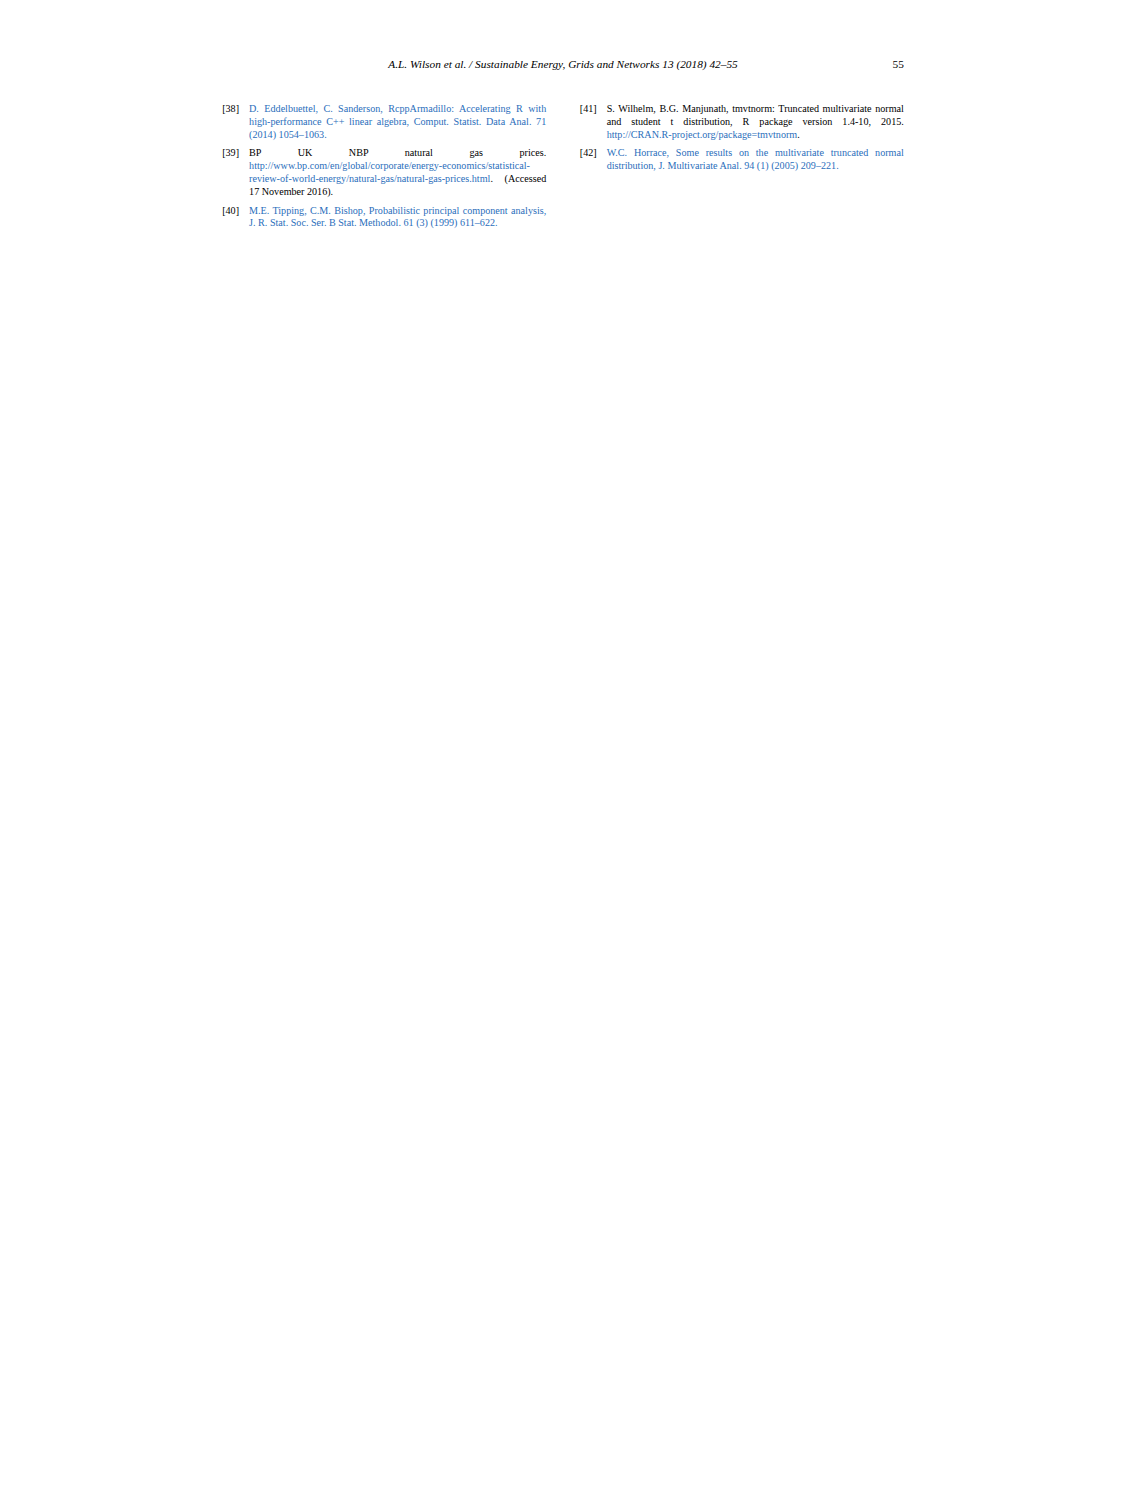A.L. Wilson et al. / Sustainable Energy, Grids and Networks 13 (2018) 42–55 55
[38]
D. Eddelbuettel, C. Sanderson, RcppArmadillo: Accelerating R with high-performance C++ linear algebra, Comput. Statist. Data Anal. 71 (2014) 1054–1063.
[39]
BP UK NBP natural gas prices. http://www.bp.com/en/global/corporate/energy-economics/statistical-review-of-world-energy/natural-gas/natural-gas-prices.html. (Accessed 17 November 2016).
[40]
M.E. Tipping, C.M. Bishop, Probabilistic principal component analysis, J. R. Stat. Soc. Ser. B Stat. Methodol. 61 (3) (1999) 611–622.
[41]
S. Wilhelm, B.G. Manjunath, tmvtnorm: Truncated multivariate normal and student t distribution, R package version 1.4-10, 2015. http://CRAN.R-project.org/package=tmvtnorm.
[42]
W.C. Horrace, Some results on the multivariate truncated normal distribution, J. Multivariate Anal. 94 (1) (2005) 209–221.